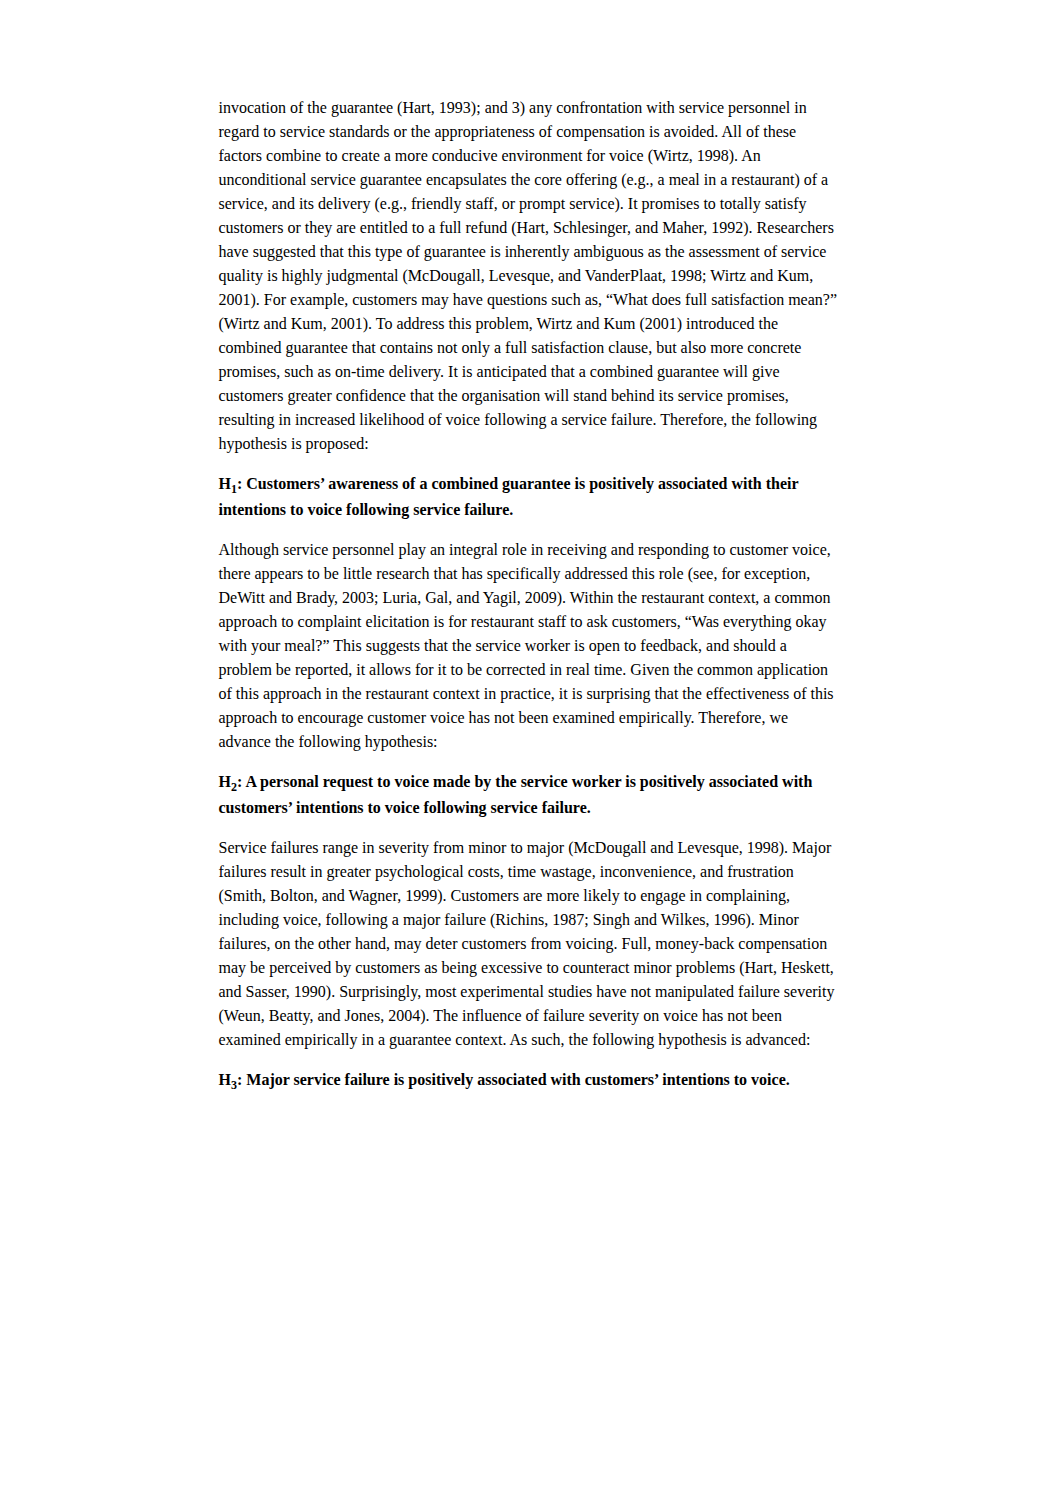invocation of the guarantee (Hart, 1993); and 3) any confrontation with service personnel in regard to service standards or the appropriateness of compensation is avoided. All of these factors combine to create a more conducive environment for voice (Wirtz, 1998). An unconditional service guarantee encapsulates the core offering (e.g., a meal in a restaurant) of a service, and its delivery (e.g., friendly staff, or prompt service). It promises to totally satisfy customers or they are entitled to a full refund (Hart, Schlesinger, and Maher, 1992). Researchers have suggested that this type of guarantee is inherently ambiguous as the assessment of service quality is highly judgmental (McDougall, Levesque, and VanderPlaat, 1998; Wirtz and Kum, 2001). For example, customers may have questions such as, “What does full satisfaction mean?” (Wirtz and Kum, 2001). To address this problem, Wirtz and Kum (2001) introduced the combined guarantee that contains not only a full satisfaction clause, but also more concrete promises, such as on-time delivery. It is anticipated that a combined guarantee will give customers greater confidence that the organisation will stand behind its service promises, resulting in increased likelihood of voice following a service failure. Therefore, the following hypothesis is proposed:
H1: Customers’ awareness of a combined guarantee is positively associated with their intentions to voice following service failure.
Although service personnel play an integral role in receiving and responding to customer voice, there appears to be little research that has specifically addressed this role (see, for exception, DeWitt and Brady, 2003; Luria, Gal, and Yagil, 2009). Within the restaurant context, a common approach to complaint elicitation is for restaurant staff to ask customers, “Was everything okay with your meal?” This suggests that the service worker is open to feedback, and should a problem be reported, it allows for it to be corrected in real time. Given the common application of this approach in the restaurant context in practice, it is surprising that the effectiveness of this approach to encourage customer voice has not been examined empirically. Therefore, we advance the following hypothesis:
H2: A personal request to voice made by the service worker is positively associated with customers’ intentions to voice following service failure.
Service failures range in severity from minor to major (McDougall and Levesque, 1998). Major failures result in greater psychological costs, time wastage, inconvenience, and frustration (Smith, Bolton, and Wagner, 1999). Customers are more likely to engage in complaining, including voice, following a major failure (Richins, 1987; Singh and Wilkes, 1996). Minor failures, on the other hand, may deter customers from voicing. Full, money-back compensation may be perceived by customers as being excessive to counteract minor problems (Hart, Heskett, and Sasser, 1990). Surprisingly, most experimental studies have not manipulated failure severity (Weun, Beatty, and Jones, 2004). The influence of failure severity on voice has not been examined empirically in a guarantee context. As such, the following hypothesis is advanced:
H3: Major service failure is positively associated with customers’ intentions to voice.